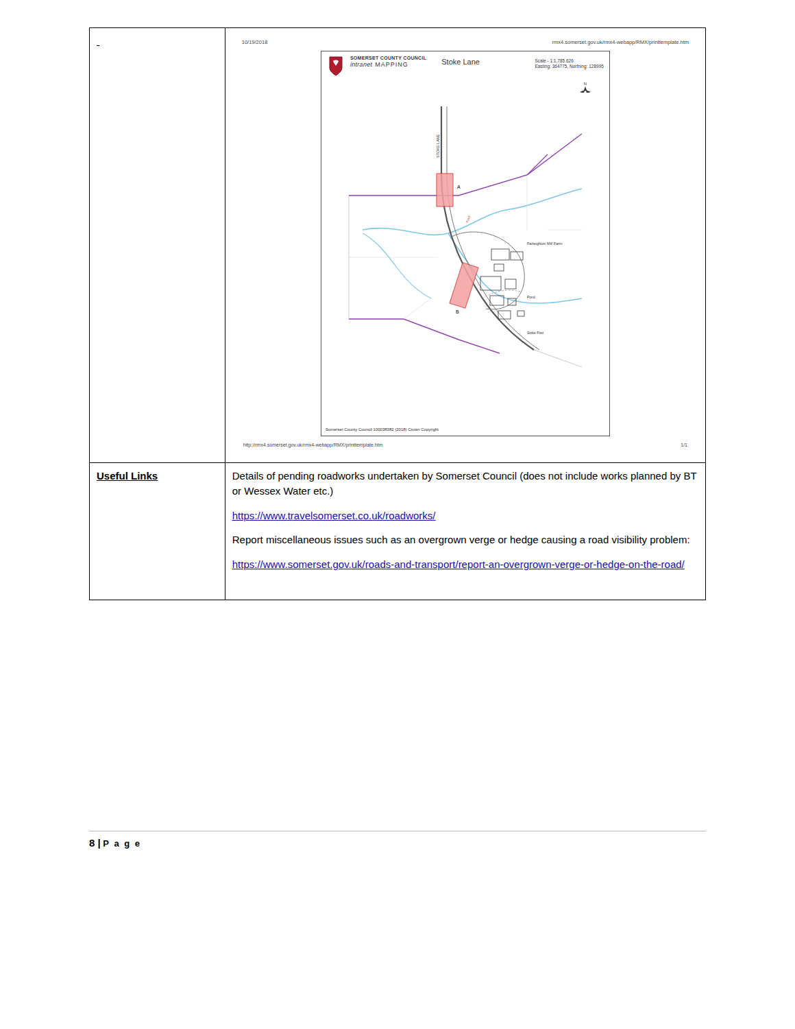| | 10/19/2018 rmx4.somerset.gov.uk/rmx4-webapp/RMX/printtemplate.htm SOMERSET COUNTY COUNCIL intranet MAPPING Stoke Lane Scale - 1:1,785.626 Easting: 364775, Northing: 128995 N Farleighton Mill Farm Pond Stoke Post A B STOKE LANE Ford Somerset County Council 100038382 (2018) Crown Copyright http://rmx4.somerset.gov.uk/rmx4-webapp/RMX/printtemplate.htm 1/1 |
| Useful Links | Details of pending roadworks undertaken by Somerset Council (does not include works planned by BT or Wessex Water etc.) https://www.travelsomerset.co.uk/roadworks/ Report miscellaneous issues such as an overgrown verge or hedge causing a road visibility problem: https://www.somerset.gov.uk/roads-and-transport/report-an-overgrown-verge-or-hedge-on-the-road/ |
8 | P a g e